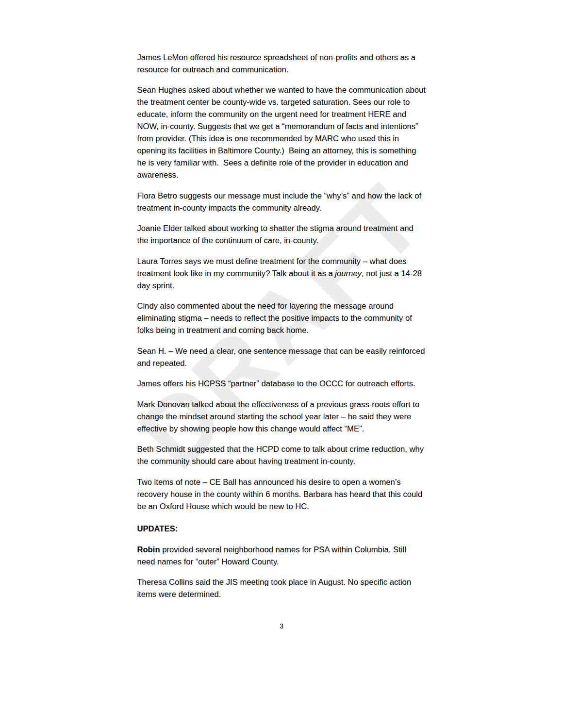DRAFT
James LeMon offered his resource spreadsheet of non-profits and others as a resource for outreach and communication.
Sean Hughes asked about whether we wanted to have the communication about the treatment center be county-wide vs. targeted saturation. Sees our role to educate, inform the community on the urgent need for treatment HERE and NOW, in-county. Suggests that we get a “memorandum of facts and intentions” from provider. (This idea is one recommended by MARC who used this in opening its facilities in Baltimore County.) Being an attorney, this is something he is very familiar with. Sees a definite role of the provider in education and awareness.
Flora Betro suggests our message must include the “why’s” and how the lack of treatment in-county impacts the community already.
Joanie Elder talked about working to shatter the stigma around treatment and the importance of the continuum of care, in-county.
Laura Torres says we must define treatment for the community – what does treatment look like in my community? Talk about it as a journey, not just a 14-28 day sprint.
Cindy also commented about the need for layering the message around eliminating stigma – needs to reflect the positive impacts to the community of folks being in treatment and coming back home.
Sean H. – We need a clear, one sentence message that can be easily reinforced and repeated.
James offers his HCPSS “partner” database to the OCCC for outreach efforts.
Mark Donovan talked about the effectiveness of a previous grass-roots effort to change the mindset around starting the school year later – he said they were effective by showing people how this change would affect “ME”.
Beth Schmidt suggested that the HCPD come to talk about crime reduction, why the community should care about having treatment in-county.
Two items of note – CE Ball has announced his desire to open a women’s recovery house in the county within 6 months. Barbara has heard that this could be an Oxford House which would be new to HC.
UPDATES:
Robin provided several neighborhood names for PSA within Columbia. Still need names for “outer” Howard County.
Theresa Collins said the JIS meeting took place in August. No specific action items were determined.
3